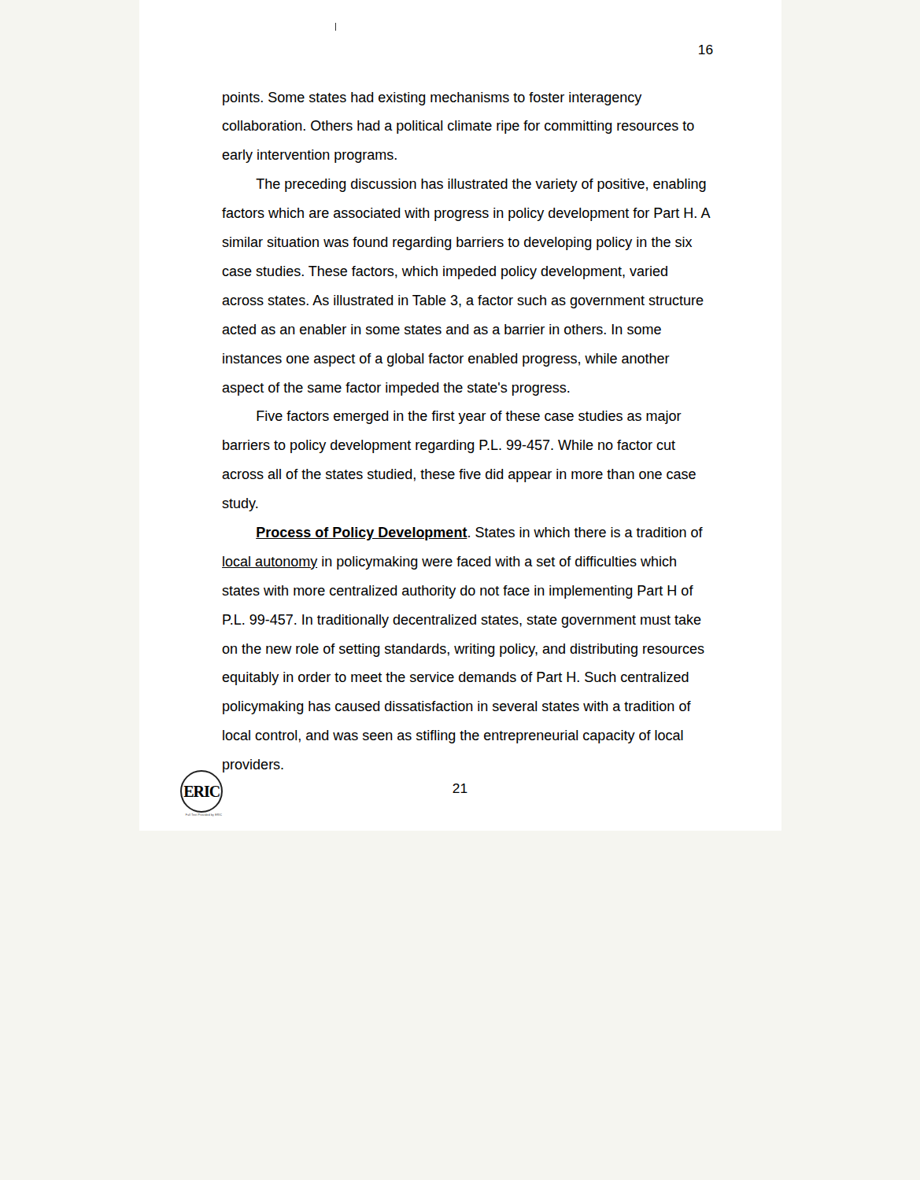16
points. Some states had existing mechanisms to foster interagency collaboration. Others had a political climate ripe for committing resources to early intervention programs.
The preceding discussion has illustrated the variety of positive, enabling factors which are associated with progress in policy development for Part H. A similar situation was found regarding barriers to developing policy in the six case studies. These factors, which impeded policy development, varied across states. As illustrated in Table 3, a factor such as government structure acted as an enabler in some states and as a barrier in others. In some instances one aspect of a global factor enabled progress, while another aspect of the same factor impeded the state's progress.
Five factors emerged in the first year of these case studies as major barriers to policy development regarding P.L. 99-457. While no factor cut across all of the states studied, these five did appear in more than one case study.
Process of Policy Development. States in which there is a tradition of local autonomy in policymaking were faced with a set of difficulties which states with more centralized authority do not face in implementing Part H of P.L. 99-457. In traditionally decentralized states, state government must take on the new role of setting standards, writing policy, and distributing resources equitably in order to meet the service demands of Part H. Such centralized policymaking has caused dissatisfaction in several states with a tradition of local control, and was seen as stifling the entrepreneurial capacity of local providers.
21
ERIC
Full Text Provided by ERIC